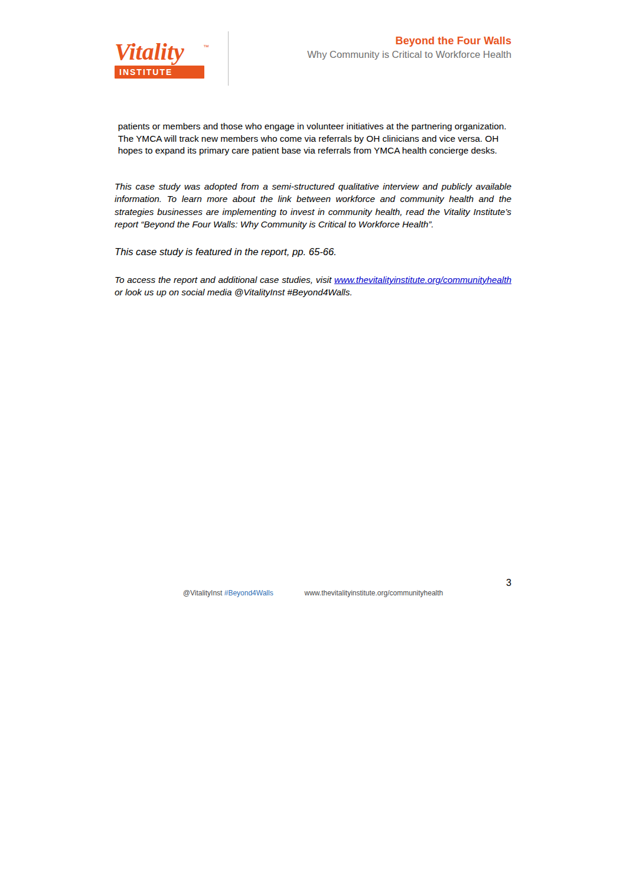Vitality ™ INSTITUTE
Beyond the Four Walls
Why Community is Critical to Workforce Health
patients or members and those who engage in volunteer initiatives at the partnering organization. The YMCA will track new members who come via referrals by OH clinicians and vice versa. OH hopes to expand its primary care patient base via referrals from YMCA health concierge desks.
This case study was adopted from a semi-structured qualitative interview and publicly available information. To learn more about the link between workforce and community health and the strategies businesses are implementing to invest in community health, read the Vitality Institute’s report “Beyond the Four Walls: Why Community is Critical to Workforce Health”.
This case study is featured in the report, pp. 65-66.
To access the report and additional case studies, visit www.thevitalityinstitute.org/communityhealth or look us up on social media @VitalityInst #Beyond4Walls.
3
@VitalityInst #Beyond4Walls www.thevitalityinstitute.org/communityhealth